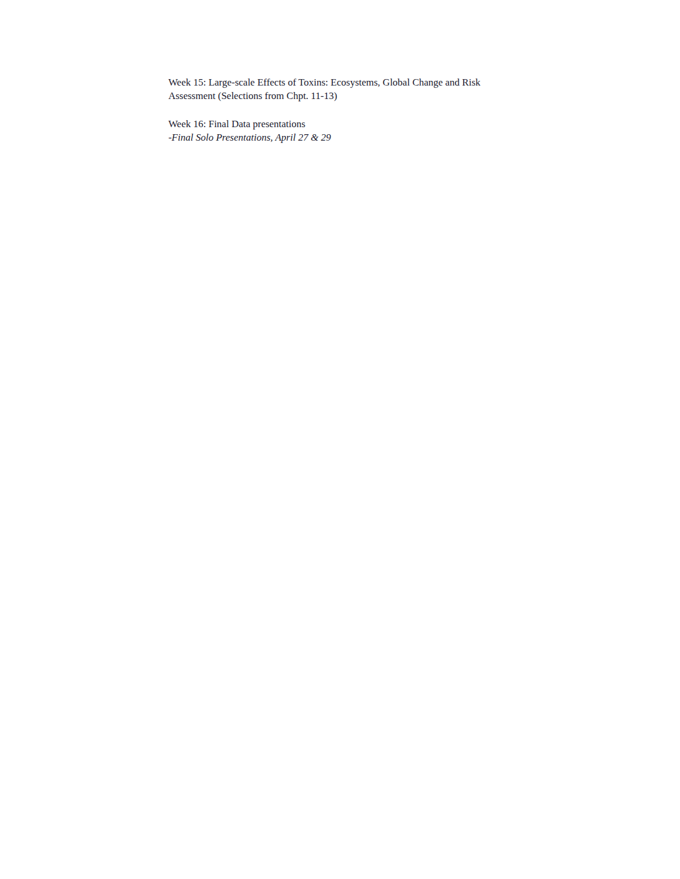Week 15: Large-scale Effects of Toxins: Ecosystems, Global Change and Risk Assessment (Selections from Chpt. 11-13)
Week 16: Final Data presentations
-Final Solo Presentations, April 27 & 29